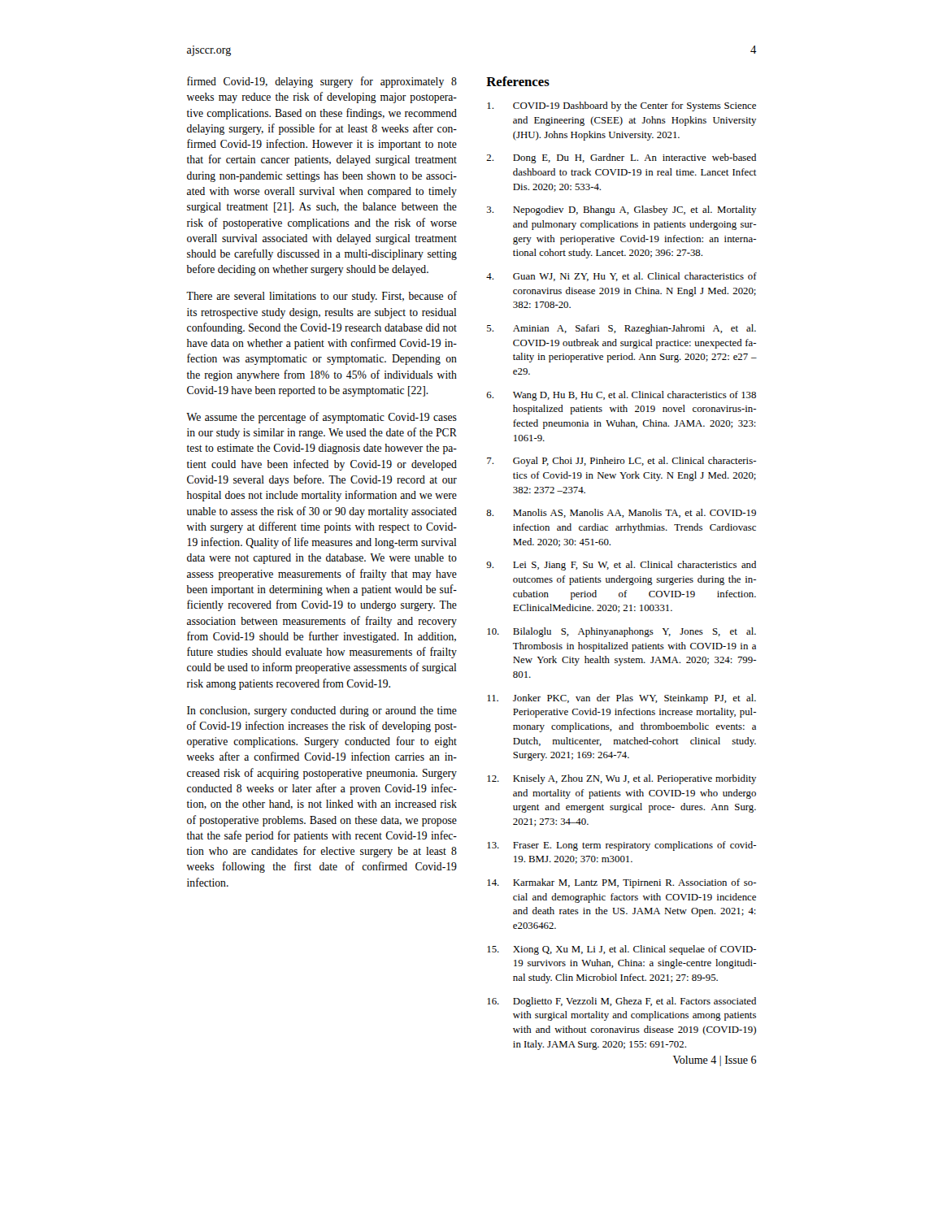ajsccr.org
4
firmed Covid-19, delaying surgery for approximately 8 weeks may reduce the risk of developing major postoperative complications. Based on these findings, we recommend delaying surgery, if possible for at least 8 weeks after confirmed Covid-19 infection. However it is important to note that for certain cancer patients, delayed surgical treatment during non-pandemic settings has been shown to be associated with worse overall survival when compared to timely surgical treatment [21]. As such, the balance between the risk of postoperative complications and the risk of worse overall survival associated with delayed surgical treatment should be carefully discussed in a multi-disciplinary setting before deciding on whether surgery should be delayed.
There are several limitations to our study. First, because of its retrospective study design, results are subject to residual confounding. Second the Covid-19 research database did not have data on whether a patient with confirmed Covid-19 infection was asymptomatic or symptomatic. Depending on the region anywhere from 18% to 45% of individuals with Covid-19 have been reported to be asymptomatic [22].
We assume the percentage of asymptomatic Covid-19 cases in our study is similar in range. We used the date of the PCR test to estimate the Covid-19 diagnosis date however the patient could have been infected by Covid-19 or developed Covid-19 several days before. The Covid-19 record at our hospital does not include mortality information and we were unable to assess the risk of 30 or 90 day mortality associated with surgery at different time points with respect to Covid-19 infection. Quality of life measures and long-term survival data were not captured in the database. We were unable to assess preoperative measurements of frailty that may have been important in determining when a patient would be sufficiently recovered from Covid-19 to undergo surgery. The association between measurements of frailty and recovery from Covid-19 should be further investigated. In addition, future studies should evaluate how measurements of frailty could be used to inform preoperative assessments of surgical risk among patients recovered from Covid-19.
In conclusion, surgery conducted during or around the time of Covid-19 infection increases the risk of developing postoperative complications. Surgery conducted four to eight weeks after a confirmed Covid-19 infection carries an increased risk of acquiring postoperative pneumonia. Surgery conducted 8 weeks or later after a proven Covid-19 infection, on the other hand, is not linked with an increased risk of postoperative problems. Based on these data, we propose that the safe period for patients with recent Covid-19 infection who are candidates for elective surgery be at least 8 weeks following the first date of confirmed Covid-19 infection.
References
COVID-19 Dashboard by the Center for Systems Science and Engineering (CSEE) at Johns Hopkins University (JHU). Johns Hopkins University. 2021.
Dong E, Du H, Gardner L. An interactive web-based dashboard to track COVID-19 in real time. Lancet Infect Dis. 2020; 20: 533-4.
Nepogodiev D, Bhangu A, Glasbey JC, et al. Mortality and pulmonary complications in patients undergoing surgery with perioperative Covid-19 infection: an international cohort study. Lancet. 2020; 396: 27-38.
Guan WJ, Ni ZY, Hu Y, et al. Clinical characteristics of coronavirus disease 2019 in China. N Engl J Med. 2020; 382: 1708-20.
Aminian A, Safari S, Razeghian-Jahromi A, et al. COVID-19 outbreak and surgical practice: unexpected fatality in perioperative period. Ann Surg. 2020; 272: e27 –e29.
Wang D, Hu B, Hu C, et al. Clinical characteristics of 138 hospitalized patients with 2019 novel coronavirus-infected pneumonia in Wuhan, China. JAMA. 2020; 323: 1061-9.
Goyal P, Choi JJ, Pinheiro LC, et al. Clinical characteristics of Covid-19 in New York City. N Engl J Med. 2020; 382: 2372 –2374.
Manolis AS, Manolis AA, Manolis TA, et al. COVID-19 infection and cardiac arrhythmias. Trends Cardiovasc Med. 2020; 30: 451-60.
Lei S, Jiang F, Su W, et al. Clinical characteristics and outcomes of patients undergoing surgeries during the incubation period of COVID-19 infection. EClinicalMedicine. 2020; 21: 100331.
Bilaloglu S, Aphinyanaphongs Y, Jones S, et al. Thrombosis in hospitalized patients with COVID-19 in a New York City health system. JAMA. 2020; 324: 799-801.
Jonker PKC, van der Plas WY, Steinkamp PJ, et al. Perioperative Covid-19 infections increase mortality, pulmonary complications, and thromboembolic events: a Dutch, multicenter, matched-cohort clinical study. Surgery. 2021; 169: 264-74.
Knisely A, Zhou ZN, Wu J, et al. Perioperative morbidity and mortality of patients with COVID-19 who undergo urgent and emergent surgical proce- dures. Ann Surg. 2021; 273: 34–40.
Fraser E. Long term respiratory complications of covid-19. BMJ. 2020; 370: m3001.
Karmakar M, Lantz PM, Tipirneni R. Association of social and demographic factors with COVID-19 incidence and death rates in the US. JAMA Netw Open. 2021; 4: e2036462.
Xiong Q, Xu M, Li J, et al. Clinical sequelae of COVID-19 survivors in Wuhan, China: a single-centre longitudinal study. Clin Microbiol Infect. 2021; 27: 89-95.
Doglietto F, Vezzoli M, Gheza F, et al. Factors associated with surgical mortality and complications among patients with and without coronavirus disease 2019 (COVID-19) in Italy. JAMA Surg. 2020; 155: 691-702.
Volume 4 | Issue 6